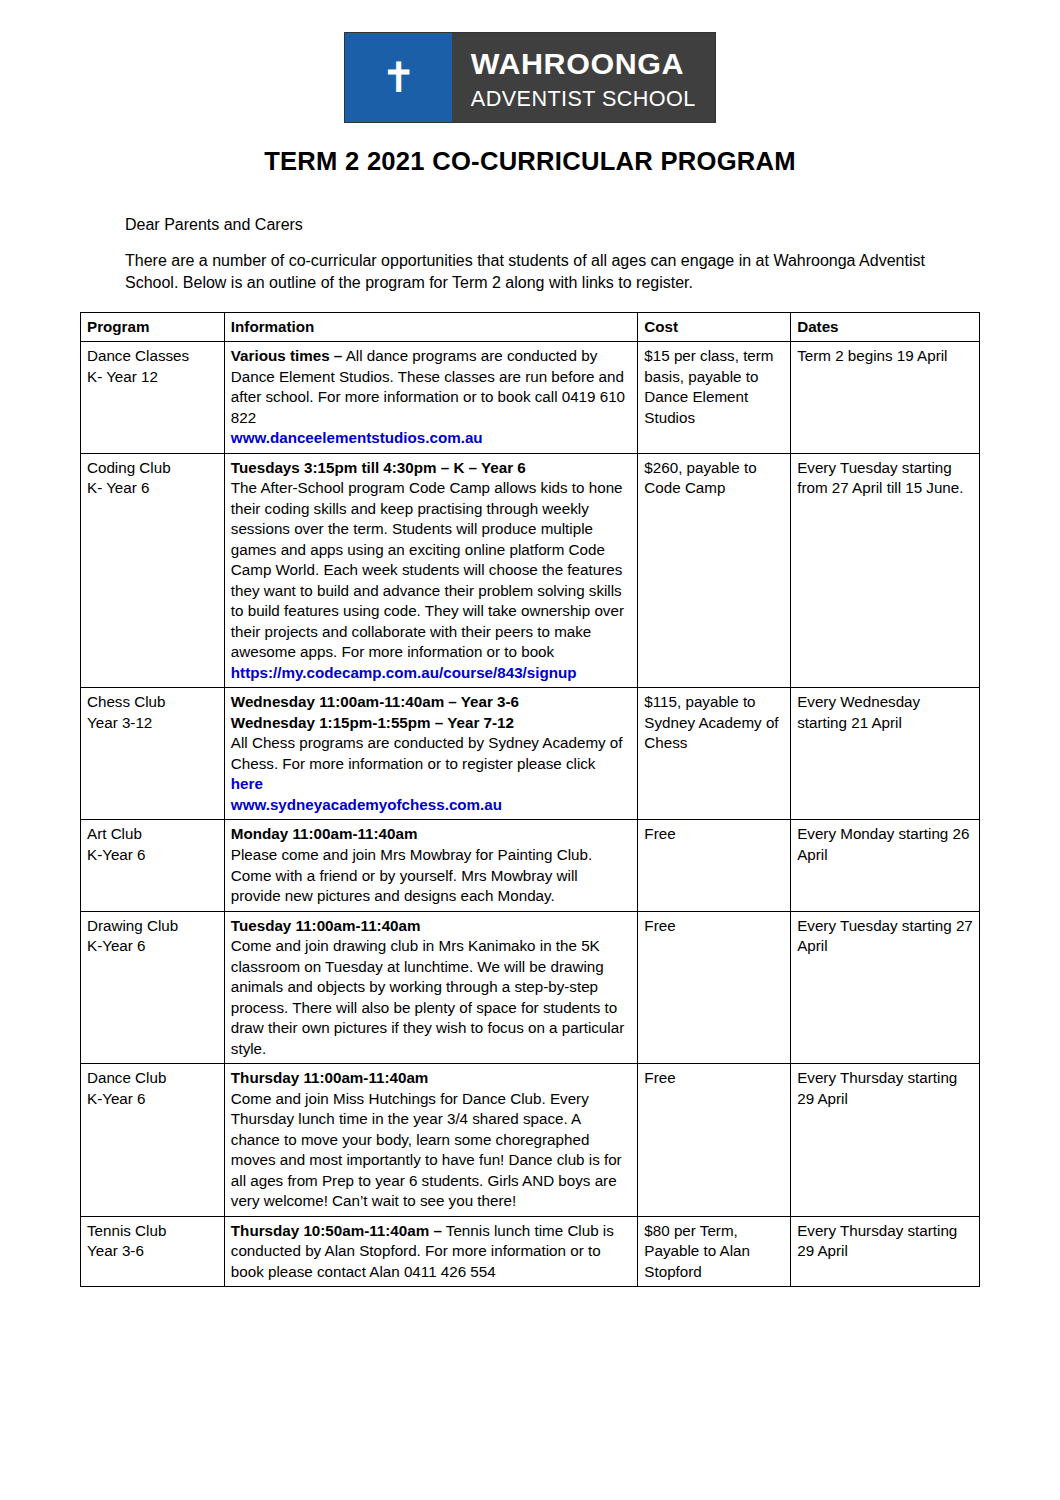✝
WAHROONGA ADVENTIST SCHOOL
TERM 2 2021 CO-CURRICULAR PROGRAM
Dear Parents and Carers
There are a number of co-curricular opportunities that students of all ages can engage in at Wahroonga Adventist School. Below is an outline of the program for Term 2 along with links to register.
| Program | Information | Cost | Dates |
| --- | --- | --- | --- |
| Dance Classes K- Year 12 | Various times – All dance programs are conducted by Dance Element Studios. These classes are run before and after school. For more information or to book call 0419 610 822 www.danceelementstudios.com.au | $15 per class, term basis, payable to Dance Element Studios | Term 2 begins 19 April |
| Coding Club K- Year 6 | Tuesdays 3:15pm till 4:30pm – K – Year 6 The After-School program Code Camp allows kids to hone their coding skills and keep practising through weekly sessions over the term. Students will produce multiple games and apps using an exciting online platform Code Camp World. Each week students will choose the features they want to build and advance their problem solving skills to build features using code. They will take ownership over their projects and collaborate with their peers to make awesome apps. For more information or to book https://my.codecamp.com.au/course/843/signup | $260, payable to Code Camp | Every Tuesday starting from 27 April till 15 June. |
| Chess Club Year 3-12 | Wednesday 11:00am-11:40am – Year 3-6 Wednesday 1:15pm-1:55pm – Year 7-12 All Chess programs are conducted by Sydney Academy of Chess. For more information or to register please click here www.sydneyacademyofchess.com.au | $115, payable to Sydney Academy of Chess | Every Wednesday starting 21 April |
| Art Club K-Year 6 | Monday 11:00am-11:40am Please come and join Mrs Mowbray for Painting Club. Come with a friend or by yourself. Mrs Mowbray will provide new pictures and designs each Monday. | Free | Every Monday starting 26 April |
| Drawing Club K-Year 6 | Tuesday 11:00am-11:40am Come and join drawing club in Mrs Kanimako in the 5K classroom on Tuesday at lunchtime. We will be drawing animals and objects by working through a step-by-step process. There will also be plenty of space for students to draw their own pictures if they wish to focus on a particular style. | Free | Every Tuesday starting 27 April |
| Dance Club K-Year 6 | Thursday 11:00am-11:40am Come and join Miss Hutchings for Dance Club. Every Thursday lunch time in the year 3/4 shared space. A chance to move your body, learn some choregraphed moves and most importantly to have fun! Dance club is for all ages from Prep to year 6 students. Girls AND boys are very welcome! Can’t wait to see you there! | Free | Every Thursday starting 29 April |
| Tennis Club Year 3-6 | Thursday 10:50am-11:40am – Tennis lunch time Club is conducted by Alan Stopford. For more information or to book please contact Alan 0411 426 554 | $80 per Term, Payable to Alan Stopford | Every Thursday starting 29 April |